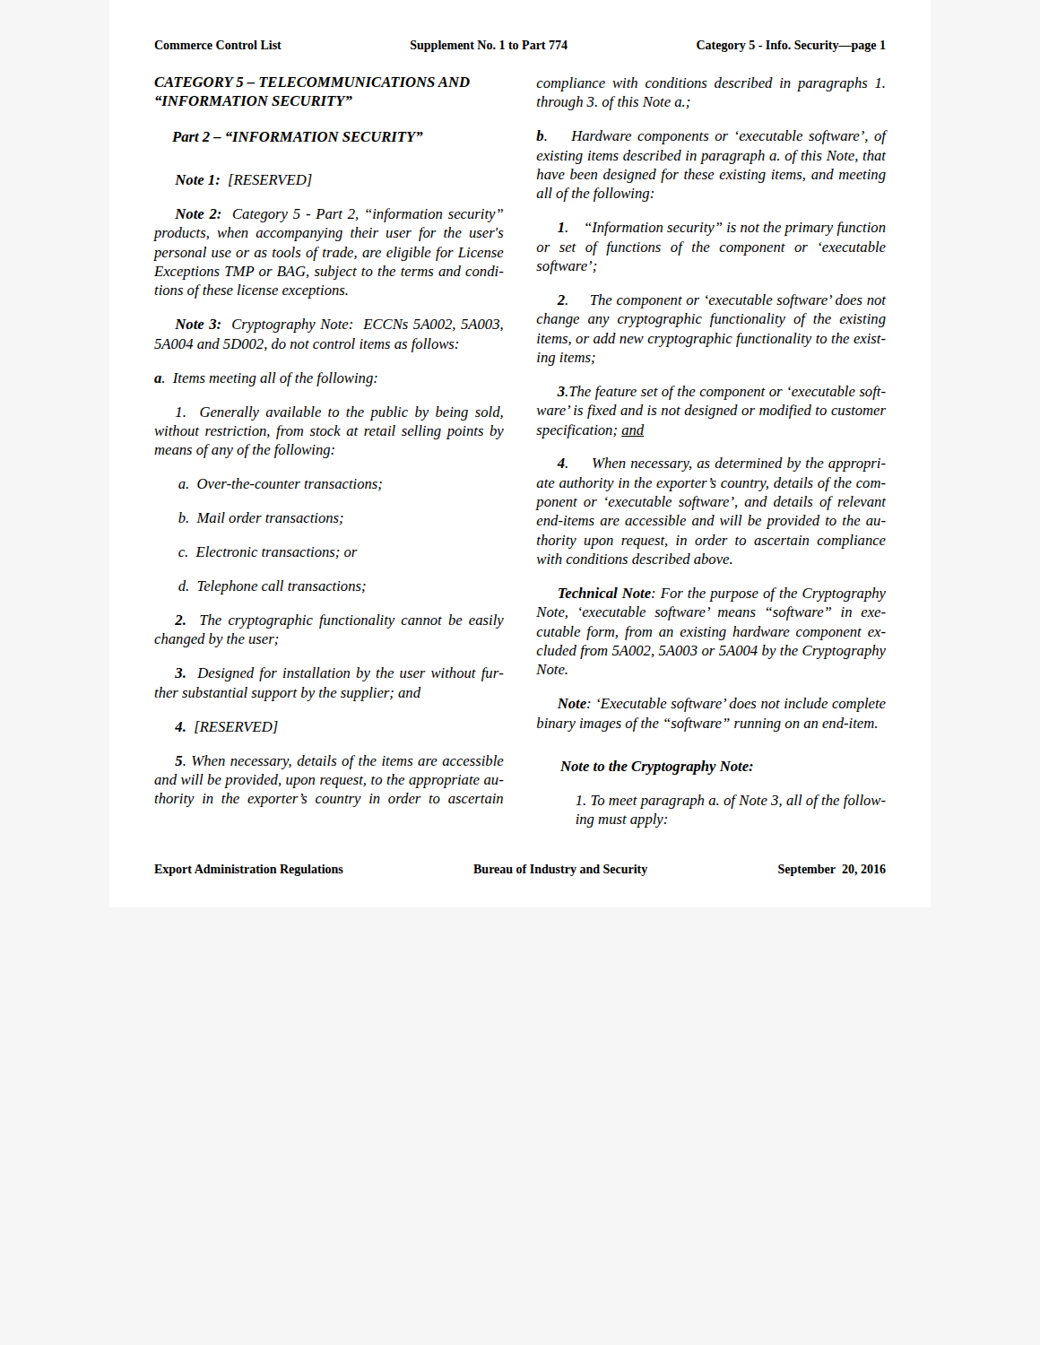Commerce Control List
Supplement No. 1 to Part 774
Category 5 - Info. Security—page 1
CATEGORY 5 – TELECOMMUNICATIONS AND “INFORMATION SECURITY”
Part 2 – “INFORMATION SECURITY”
Note 1: [RESERVED]
Note 2: Category 5 - Part 2, “information security” products, when accompanying their user for the user's personal use or as tools of trade, are eligible for License Exceptions TMP or BAG, subject to the terms and conditions of these license exceptions.
Note 3: Cryptography Note: ECCNs 5A002, 5A003, 5A004 and 5D002, do not control items as follows:
a. Items meeting all of the following:
1. Generally available to the public by being sold, without restriction, from stock at retail selling points by means of any of the following:
a. Over-the-counter transactions;
b. Mail order transactions;
c. Electronic transactions; or
d. Telephone call transactions;
2. The cryptographic functionality cannot be easily changed by the user;
3. Designed for installation by the user without further substantial support by the supplier; and
4. [RESERVED]
5. When necessary, details of the items are accessible and will be provided, upon request, to the appropriate authority in the exporter’s country in order to ascertain compliance with conditions described in paragraphs 1. through 3. of this Note a.;
b. Hardware components or ‘executable software’, of existing items described in paragraph a. of this Note, that have been designed for these existing items, and meeting all of the following:
1. “Information security” is not the primary function or set of functions of the component or ‘executable software’;
2. The component or ‘executable software’ does not change any cryptographic functionality of the existing items, or add new cryptographic functionality to the existing items;
3.The feature set of the component or ‘executable software’ is fixed and is not designed or modified to customer specification; and
4. When necessary, as determined by the appropriate authority in the exporter’s country, details of the component or ‘executable software’, and details of relevant end-items are accessible and will be provided to the authority upon request, in order to ascertain compliance with conditions described above.
Technical Note: For the purpose of the Cryptography Note, ‘executable software’ means “software” in executable form, from an existing hardware component excluded from 5A002, 5A003 or 5A004 by the Cryptography Note.
Note: ‘Executable software’ does not include complete binary images of the “software” running on an end-item.
Note to the Cryptography Note:
1. To meet paragraph a. of Note 3, all of the following must apply:
Export Administration Regulations
Bureau of Industry and Security
September 20, 2016